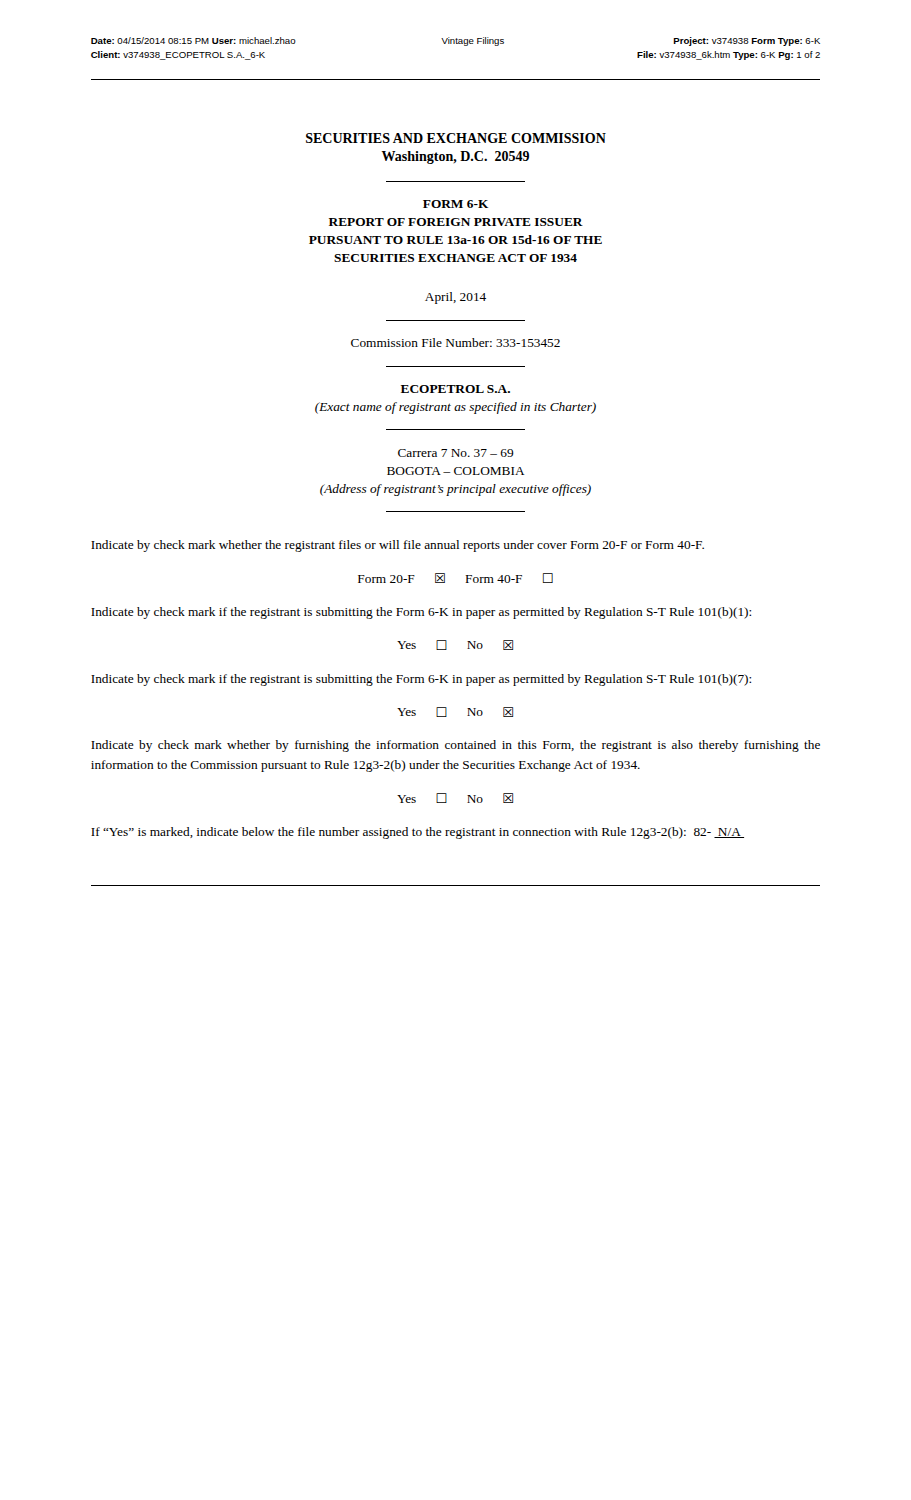| Date: 04/15/2014 08:15 PM User: michael.zhao | Vintage Filings | Project: v374938 Form Type: 6-K |
| Client: v374938_ECOPETROL S.A._6-K | | File: v374938_6k.htm Type: 6-K Pg: 1 of 2 |
SECURITIES AND EXCHANGE COMMISSION
Washington, D.C. 20549
FORM 6-K
REPORT OF FOREIGN PRIVATE ISSUER
PURSUANT TO RULE 13a-16 OR 15d-16 OF THE
SECURITIES EXCHANGE ACT OF 1934
April, 2014
Commission File Number: 333-153452
ECOPETROL S.A.
(Exact name of registrant as specified in its Charter)
Carrera 7 No. 37 – 69
BOGOTA – COLOMBIA
(Address of registrant’s principal executive offices)
Indicate by check mark whether the registrant files or will file annual reports under cover Form 20-F or Form 40-F.
| Form 20-F | ☒ | Form 40-F | ☐ |
Indicate by check mark if the registrant is submitting the Form 6-K in paper as permitted by Regulation S-T Rule 101(b)(1):
| Yes | ☐ | No | ☒ |
Indicate by check mark if the registrant is submitting the Form 6-K in paper as permitted by Regulation S-T Rule 101(b)(7):
| Yes | ☐ | No | ☒ |
Indicate by check mark whether by furnishing the information contained in this Form, the registrant is also thereby furnishing the information to the Commission pursuant to Rule 12g3-2(b) under the Securities Exchange Act of 1934.
| Yes | ☐ | No | ☒ |
If “Yes” is marked, indicate below the file number assigned to the registrant in connection with Rule 12g3-2(b): 82- N/A